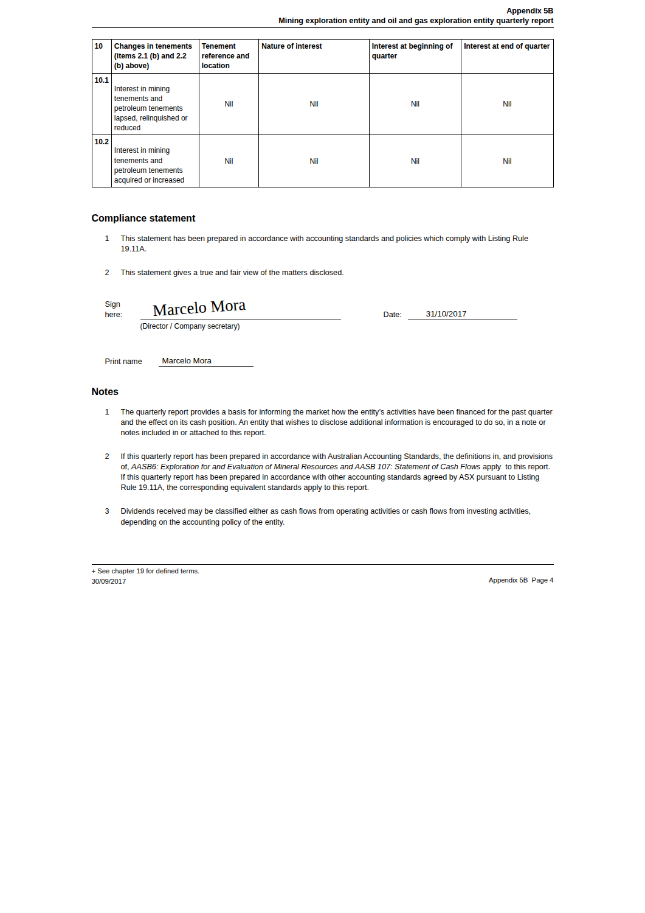Appendix 5B
Mining exploration entity and oil and gas exploration entity quarterly report
| 10 | Changes in tenements (items 2.1 (b) and 2.2 (b) above) | Tenement reference and location | Nature of interest | Interest at beginning of quarter | Interest at end of quarter |
| --- | --- | --- | --- | --- | --- |
| 10.1 | Interest in mining tenements and petroleum tenements lapsed, relinquished or reduced | Nil | Nil | Nil | Nil |
| 10.2 | Interest in mining tenements and petroleum tenements acquired or increased | Nil | Nil | Nil | Nil |
Compliance statement
This statement has been prepared in accordance with accounting standards and policies which comply with Listing Rule 19.11A.
This statement gives a true and fair view of the matters disclosed.
Sign here:
Marcelo Mora
Date:
31/10/2017
(Director / Company secretary)
Print name
Marcelo Mora
Notes
The quarterly report provides a basis for informing the market how the entity’s activities have been financed for the past quarter and the effect on its cash position. An entity that wishes to disclose additional information is encouraged to do so, in a note or notes included in or attached to this report.
If this quarterly report has been prepared in accordance with Australian Accounting Standards, the definitions in, and provisions of, AASB6: Exploration for and Evaluation of Mineral Resources and AASB 107: Statement of Cash Flows apply to this report. If this quarterly report has been prepared in accordance with other accounting standards agreed by ASX pursuant to Listing Rule 19.11A, the corresponding equivalent standards apply to this report.
Dividends received may be classified either as cash flows from operating activities or cash flows from investing activities, depending on the accounting policy of the entity.
+ See chapter 19 for defined terms.
30/09/2017
Appendix 5B Page 4